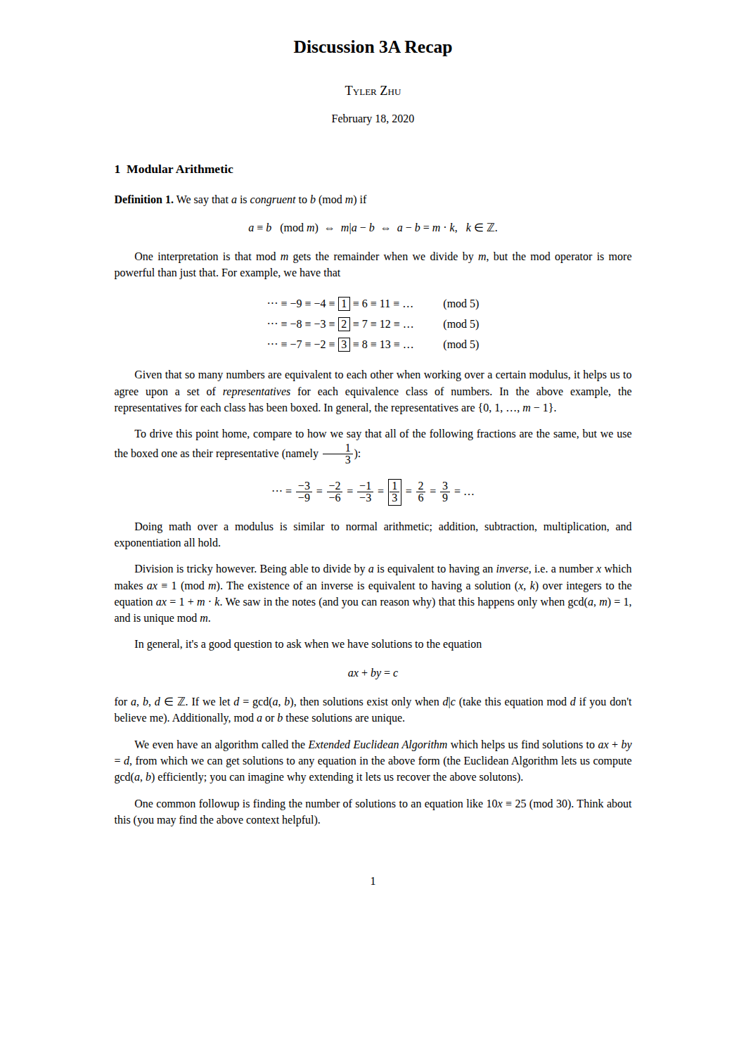Discussion 3A Recap
Tyler Zhu
February 18, 2020
1 Modular Arithmetic
Definition 1. We say that a is congruent to b (mod m) if
a ≡ b (mod m) ⇔ m|a − b ⇔ a − b = m · k, k ∈ ℤ.
One interpretation is that mod m gets the remainder when we divide by m, but the mod operator is more powerful than just that. For example, we have that
| ··· ≡ −9 ≡ −4 ≡ 1 ≡ 6 ≡ 11 ≡ … | (mod 5) |
| ··· ≡ −8 ≡ −3 ≡ 2 ≡ 7 ≡ 12 ≡ … | (mod 5) |
| ··· ≡ −7 ≡ −2 ≡ 3 ≡ 8 ≡ 13 ≡ … | (mod 5) |
Given that so many numbers are equivalent to each other when working over a certain modulus, it helps us to agree upon a set of representatives for each equivalence class of numbers. In the above example, the representatives for each class has been boxed. In general, the representatives are {0, 1, …, m − 1}.
To drive this point home, compare to how we say that all of the following fractions are the same, but we use the boxed one as their representative (namely 13):
··· = −3−9 = −2−6 = −1−3 = 13 = 26 = 39 = …
Doing math over a modulus is similar to normal arithmetic; addition, subtraction, multiplication, and exponentiation all hold.
Division is tricky however. Being able to divide by a is equivalent to having an inverse, i.e. a number x which makes ax ≡ 1 (mod m). The existence of an inverse is equivalent to having a solution (x, k) over integers to the equation ax = 1 + m · k. We saw in the notes (and you can reason why) that this happens only when gcd(a, m) = 1, and is unique mod m.
In general, it's a good question to ask when we have solutions to the equation
ax + by = c
for a, b, d ∈ ℤ. If we let d = gcd(a, b), then solutions exist only when d|c (take this equation mod d if you don't believe me). Additionally, mod a or b these solutions are unique.
We even have an algorithm called the Extended Euclidean Algorithm which helps us find solutions to ax + by = d, from which we can get solutions to any equation in the above form (the Euclidean Algorithm lets us compute gcd(a, b) efficiently; you can imagine why extending it lets us recover the above solutons).
One common followup is finding the number of solutions to an equation like 10x ≡ 25 (mod 30). Think about this (you may find the above context helpful).
1